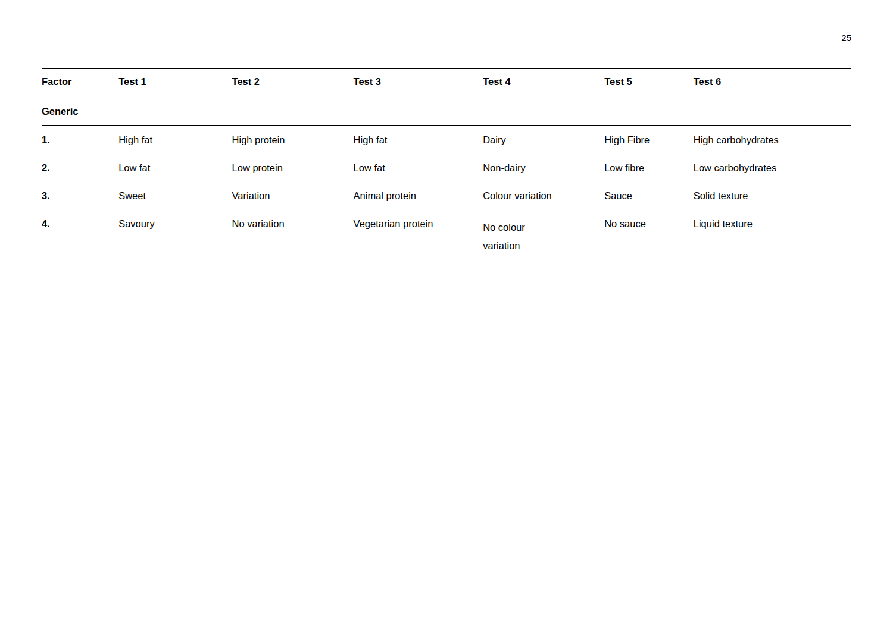25
| Factor | Test 1 | Test 2 | Test 3 | Test 4 | Test 5 | Test 6 |
| --- | --- | --- | --- | --- | --- | --- |
| Generic | | | | | | |
| 1. | High fat | High protein | High fat | Dairy | High Fibre | High carbohydrates |
| 2. | Low fat | Low protein | Low fat | Non-dairy | Low fibre | Low carbohydrates |
| 3. | Sweet | Variation | Animal protein | Colour variation | Sauce | Solid texture |
| 4. | Savoury | No variation | Vegetarian protein | No colour variation | No sauce | Liquid texture |